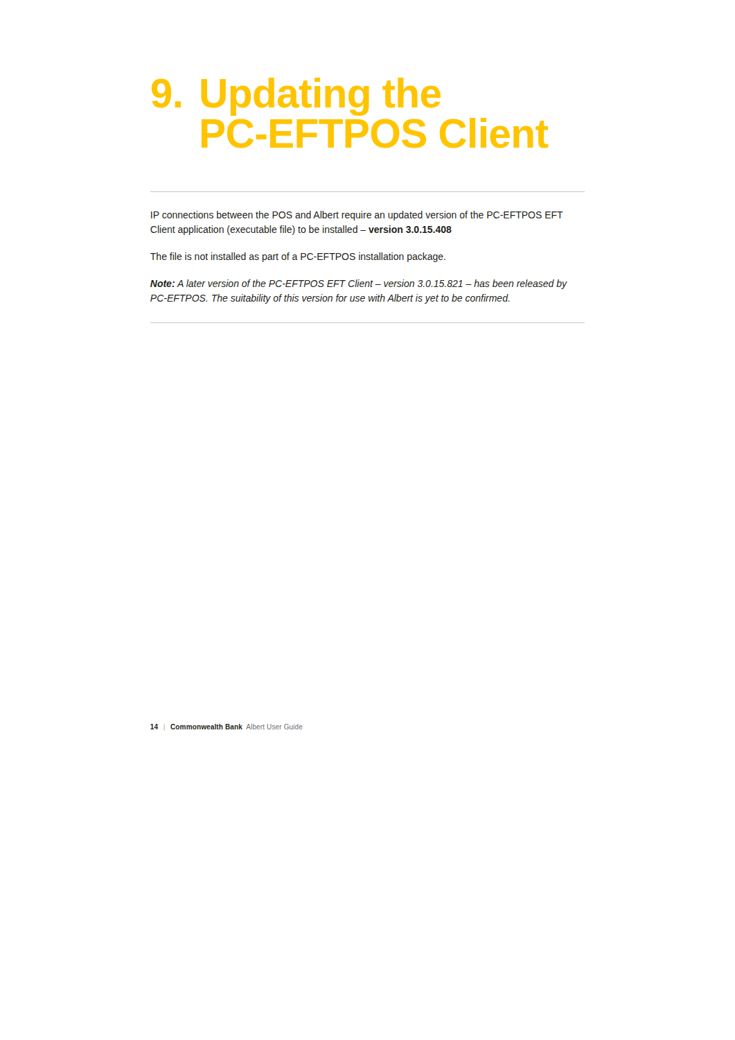9.
Updating thePC-EFTPOS Client
IP connections between the POS and Albert require an updated version of the PC-EFTPOS EFT Client application (executable file) to be installed – version 3.0.15.408
The file is not installed as part of a PC-EFTPOS installation package.
Note: A later version of the PC-EFTPOS EFT Client – version 3.0.15.821 – has been released by PC-EFTPOS. The suitability of this version for use with Albert is yet to be confirmed.
14|Commonwealth Bank Albert User Guide